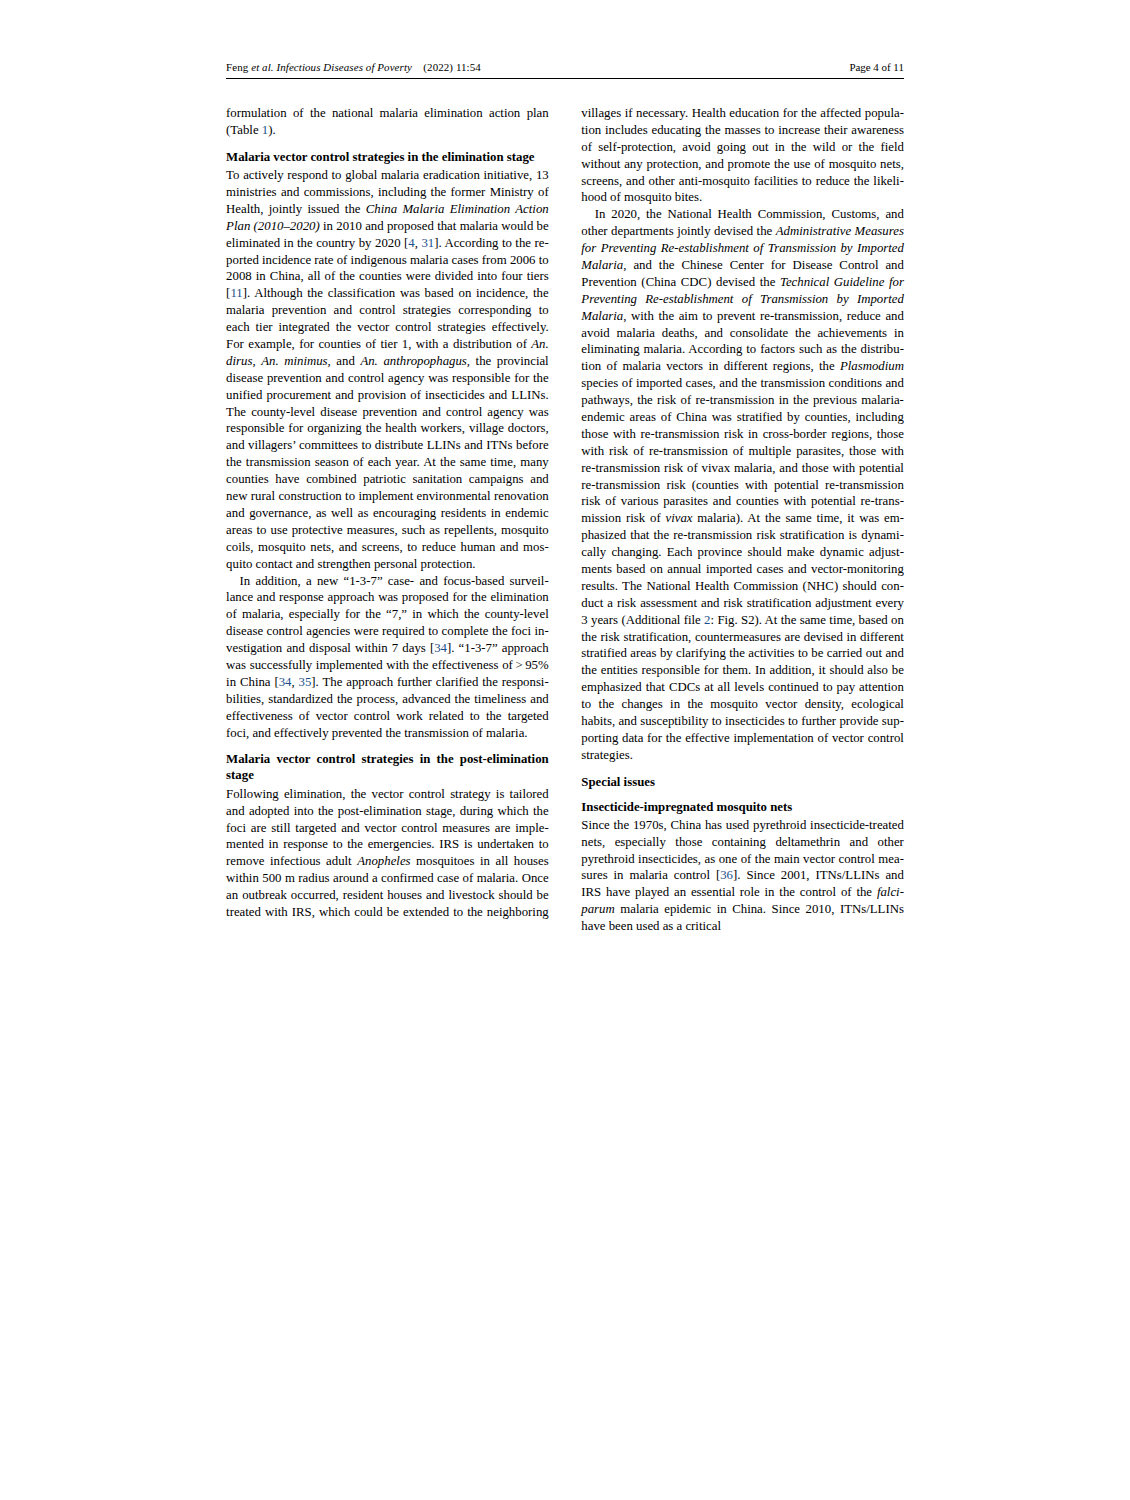Feng et al. Infectious Diseases of Poverty (2022) 11:54
Page 4 of 11
formulation of the national malaria elimination action plan (Table 1).
Malaria vector control strategies in the elimination stage
To actively respond to global malaria eradication initiative, 13 ministries and commissions, including the former Ministry of Health, jointly issued the China Malaria Elimination Action Plan (2010–2020) in 2010 and proposed that malaria would be eliminated in the country by 2020 [4, 31]. According to the reported incidence rate of indigenous malaria cases from 2006 to 2008 in China, all of the counties were divided into four tiers [11]. Although the classification was based on incidence, the malaria prevention and control strategies corresponding to each tier integrated the vector control strategies effectively. For example, for counties of tier 1, with a distribution of An. dirus, An. minimus, and An. anthropophagus, the provincial disease prevention and control agency was responsible for the unified procurement and provision of insecticides and LLINs. The county-level disease prevention and control agency was responsible for organizing the health workers, village doctors, and villagers’ committees to distribute LLINs and ITNs before the transmission season of each year. At the same time, many counties have combined patriotic sanitation campaigns and new rural construction to implement environmental renovation and governance, as well as encouraging residents in endemic areas to use protective measures, such as repellents, mosquito coils, mosquito nets, and screens, to reduce human and mosquito contact and strengthen personal protection.
In addition, a new “1-3-7” case- and focus-based surveillance and response approach was proposed for the elimination of malaria, especially for the “7,” in which the county-level disease control agencies were required to complete the foci investigation and disposal within 7 days [34]. “1-3-7” approach was successfully implemented with the effectiveness of > 95% in China [34, 35]. The approach further clarified the responsibilities, standardized the process, advanced the timeliness and effectiveness of vector control work related to the targeted foci, and effectively prevented the transmission of malaria.
Malaria vector control strategies in the post-elimination stage
Following elimination, the vector control strategy is tailored and adopted into the post-elimination stage, during which the foci are still targeted and vector control measures are implemented in response to the emergencies. IRS is undertaken to remove infectious adult Anopheles mosquitoes in all houses within 500 m radius around a confirmed case of malaria. Once an outbreak occurred, resident houses and livestock should be treated with IRS, which could be extended to the neighboring villages if necessary. Health education for the affected population includes educating the masses to increase their awareness of self-protection, avoid going out in the wild or the field without any protection, and promote the use of mosquito nets, screens, and other anti-mosquito facilities to reduce the likelihood of mosquito bites.
In 2020, the National Health Commission, Customs, and other departments jointly devised the Administrative Measures for Preventing Re-establishment of Transmission by Imported Malaria, and the Chinese Center for Disease Control and Prevention (China CDC) devised the Technical Guideline for Preventing Re-establishment of Transmission by Imported Malaria, with the aim to prevent re-transmission, reduce and avoid malaria deaths, and consolidate the achievements in eliminating malaria. According to factors such as the distribution of malaria vectors in different regions, the Plasmodium species of imported cases, and the transmission conditions and pathways, the risk of re-transmission in the previous malaria-endemic areas of China was stratified by counties, including those with re-transmission risk in cross-border regions, those with risk of re-transmission of multiple parasites, those with re-transmission risk of vivax malaria, and those with potential re-transmission risk (counties with potential re-transmission risk of various parasites and counties with potential re-transmission risk of vivax malaria). At the same time, it was emphasized that the re-transmission risk stratification is dynamically changing. Each province should make dynamic adjustments based on annual imported cases and vector-monitoring results. The National Health Commission (NHC) should conduct a risk assessment and risk stratification adjustment every 3 years (Additional file 2: Fig. S2). At the same time, based on the risk stratification, countermeasures are devised in different stratified areas by clarifying the activities to be carried out and the entities responsible for them. In addition, it should also be emphasized that CDCs at all levels continued to pay attention to the changes in the mosquito vector density, ecological habits, and susceptibility to insecticides to further provide supporting data for the effective implementation of vector control strategies.
Special issues
Insecticide-impregnated mosquito nets
Since the 1970s, China has used pyrethroid insecticide-treated nets, especially those containing deltamethrin and other pyrethroid insecticides, as one of the main vector control measures in malaria control [36]. Since 2001, ITNs/LLINs and IRS have played an essential role in the control of the falciparum malaria epidemic in China. Since 2010, ITNs/LLINs have been used as a critical